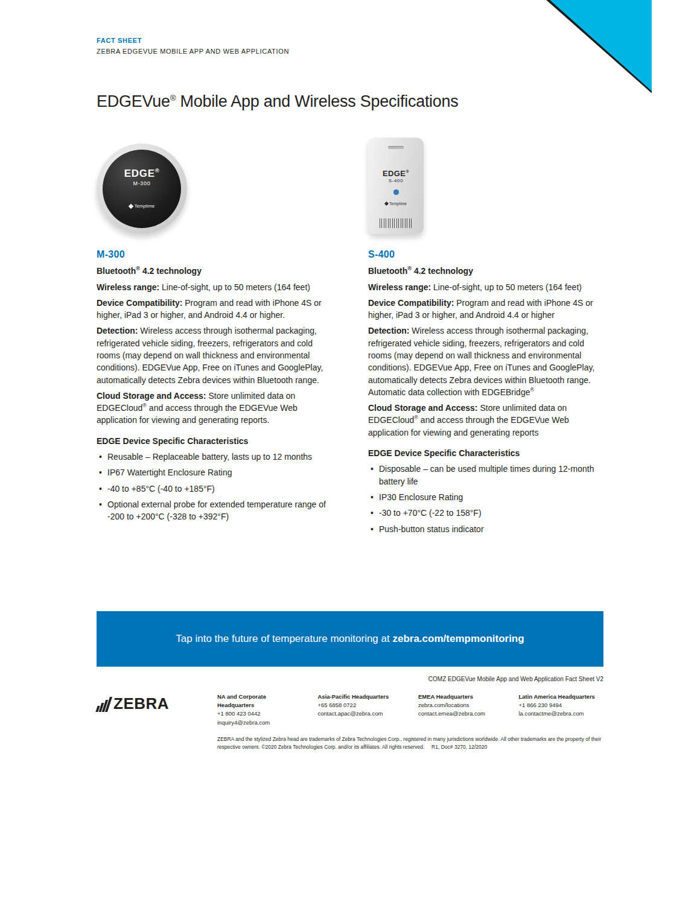FACT SHEET
ZEBRA EDGEVUE MOBILE APP AND WEB APPLICATION
EDGEVue® Mobile App and Wireless Specifications
EDGE®
M-300
Temptime
M-300
Bluetooth® 4.2 technology
Wireless range: Line-of-sight, up to 50 meters (164 feet)
Device Compatibility: Program and read with iPhone 4S or higher, iPad 3 or higher, and Android 4.4 or higher.
Detection: Wireless access through isothermal packaging, refrigerated vehicle siding, freezers, refrigerators and cold rooms (may depend on wall thickness and environmental conditions). EDGEVue App, Free on iTunes and GooglePlay, automatically detects Zebra devices within Bluetooth range.
Cloud Storage and Access: Store unlimited data on EDGECloud® and access through the EDGEVue Web application for viewing and generating reports.
EDGE Device Specific Characteristics
Reusable – Replaceable battery, lasts up to 12 months
IP67 Watertight Enclosure Rating
-40 to +85°C (-40 to +185°F)
Optional external probe for extended temperature range of -200 to +200°C (-328 to +392°F)
EDGE®
S-400
Temptime
S-400
Bluetooth® 4.2 technology
Wireless range: Line-of-sight, up to 50 meters (164 feet)
Device Compatibility: Program and read with iPhone 4S or higher, iPad 3 or higher, and Android 4.4 or higher
Detection: Wireless access through isothermal packaging, refrigerated vehicle siding, freezers, refrigerators and cold rooms (may depend on wall thickness and environmental conditions). EDGEVue App, Free on iTunes and GooglePlay, automatically detects Zebra devices within Bluetooth range. Automatic data collection with EDGEBridge®
Cloud Storage and Access: Store unlimited data on EDGECloud® and access through the EDGEVue Web application for viewing and generating reports
EDGE Device Specific Characteristics
Disposable – can be used multiple times during 12-month battery life
IP30 Enclosure Rating
-30 to +70°C (-22 to 158°F)
Push-button status indicator
Tap into the future of temperature monitoring at zebra.com/tempmonitoring
COMZ EDGEVue Mobile App and Web Application Fact Sheet V2
ZEBRA
NA and Corporate Headquarters +1 800 423 0442
inquiry4@zebra.com
Asia-Pacific Headquarters +65 6858 0722
contact.apac@zebra.com
EMEA Headquarters zebra.com/locations
contact.emea@zebra.com
Latin America Headquarters +1 866 230 9494
la.contactme@zebra.com
ZEBRA and the stylized Zebra head are trademarks of Zebra Technologies Corp., registered in many jurisdictions worldwide. All other trademarks are the property of their respective owners. ©2020 Zebra Technologies Corp. and/or its affiliates. All rights reserved. R1, Doc# 3270, 12/2020